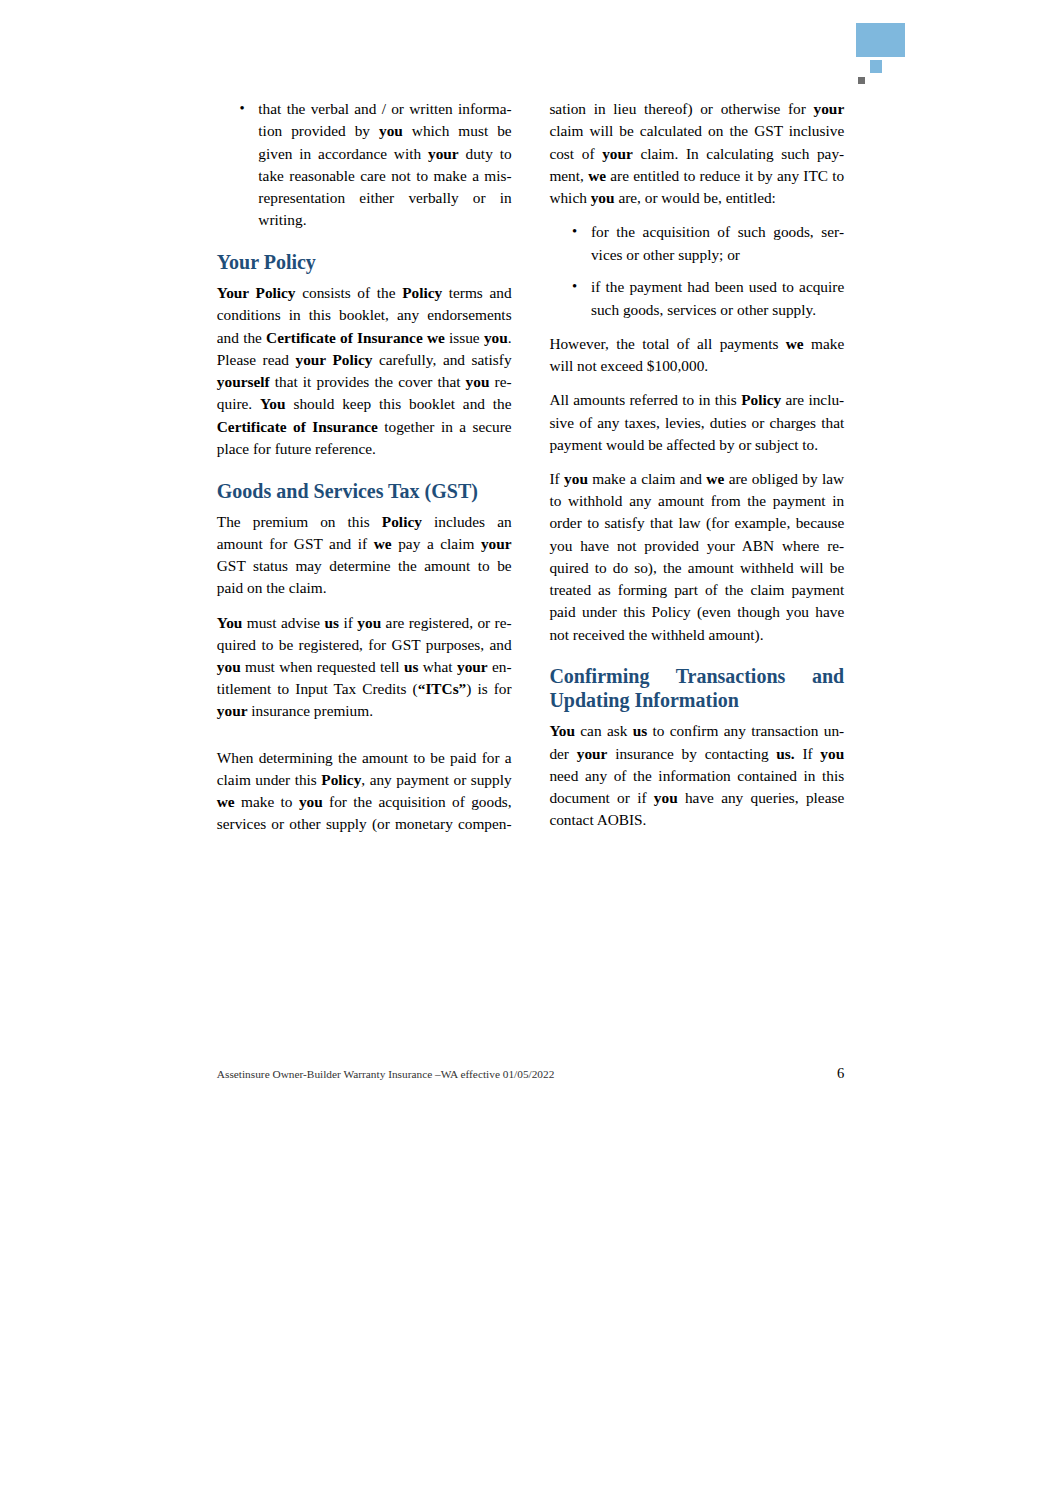that the verbal and / or written information provided by you which must be given in accordance with your duty to take reasonable care not to make a misrepresentation either verbally or in writing.
Your Policy
Your Policy consists of the Policy terms and conditions in this booklet, any endorsements and the Certificate of Insurance we issue you. Please read your Policy carefully, and satisfy yourself that it provides the cover that you require. You should keep this booklet and the Certificate of Insurance together in a secure place for future reference.
Goods and Services Tax (GST)
The premium on this Policy includes an amount for GST and if we pay a claim your GST status may determine the amount to be paid on the claim.
You must advise us if you are registered, or required to be registered, for GST purposes, and you must when requested tell us what your entitlement to Input Tax Credits (“ITCs”) is for your insurance premium.
When determining the amount to be paid for a claim under this Policy, any payment or supply we make to you for the acquisition of goods, services or other supply (or monetary compensation in lieu thereof) or otherwise for your claim will be calculated on the GST inclusive cost of your claim. In calculating such payment, we are entitled to reduce it by any ITC to which you are, or would be, entitled:
for the acquisition of such goods, services or other supply; or
if the payment had been used to acquire such goods, services or other supply.
However, the total of all payments we make will not exceed $100,000.
All amounts referred to in this Policy are inclusive of any taxes, levies, duties or charges that payment would be affected by or subject to.
If you make a claim and we are obliged by law to withhold any amount from the payment in order to satisfy that law (for example, because you have not provided your ABN where required to do so), the amount withheld will be treated as forming part of the claim payment paid under this Policy (even though you have not received the withheld amount).
Confirming Transactions and Updating Information
You can ask us to confirm any transaction under your insurance by contacting us. If you need any of the information contained in this document or if you have any queries, please contact AOBIS.
Assetinsure Owner-Builder Warranty Insurance –WA effective 01/05/2022 6